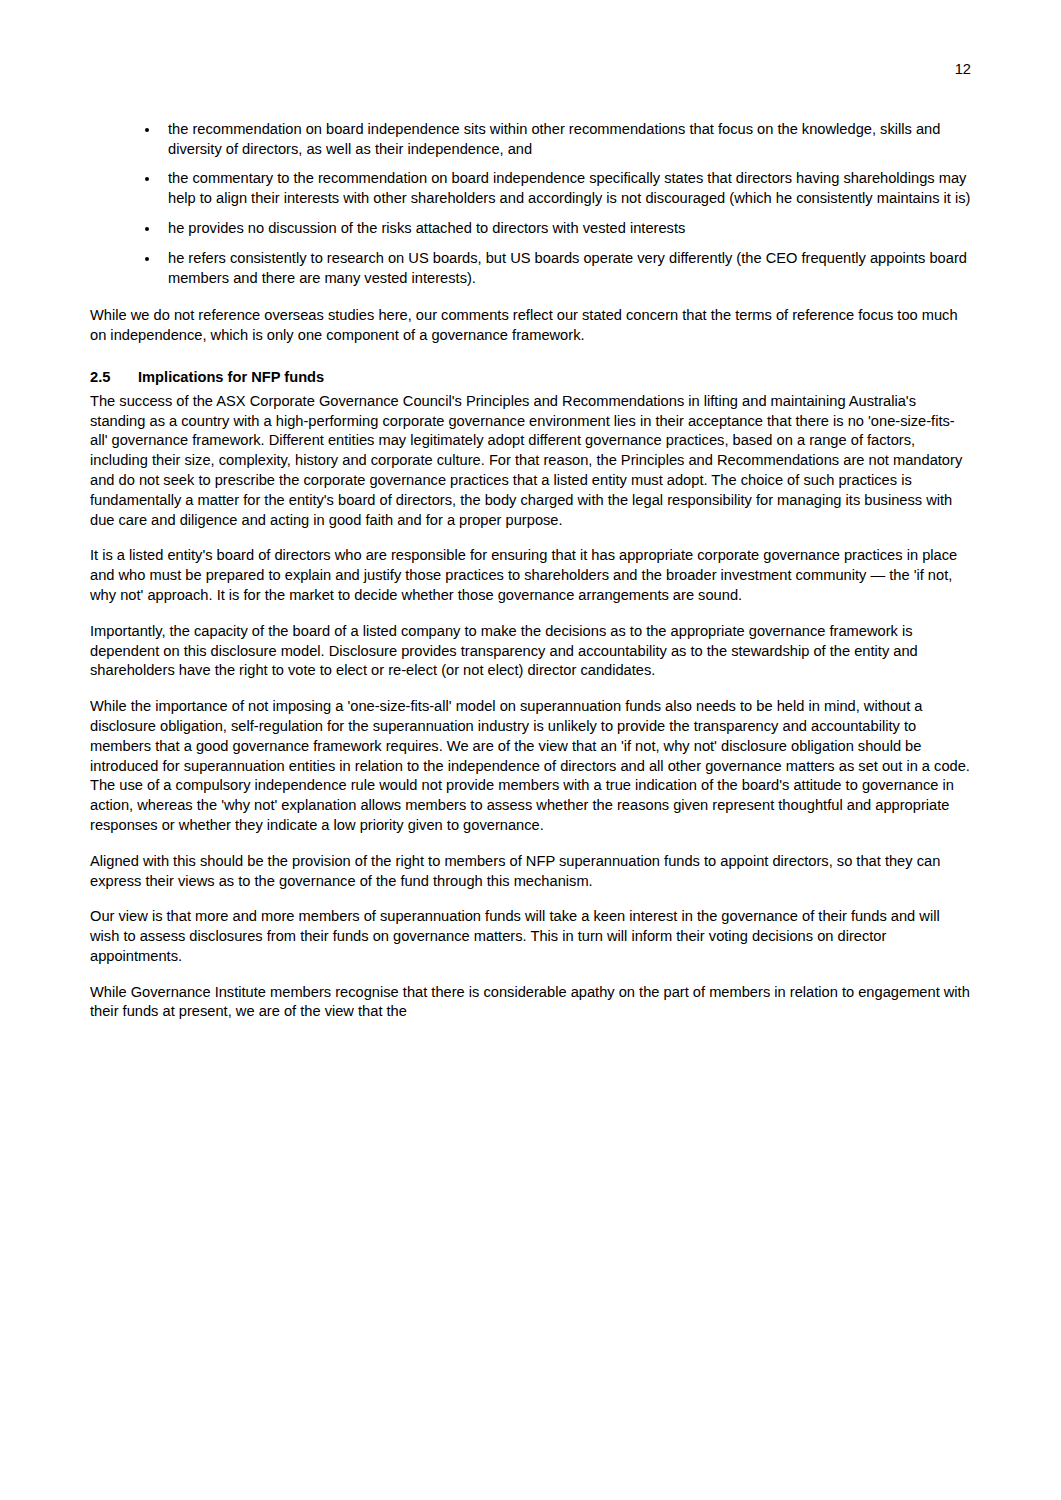12
the recommendation on board independence sits within other recommendations that focus on the knowledge, skills and diversity of directors, as well as their independence, and
the commentary to the recommendation on board independence specifically states that directors having shareholdings may help to align their interests with other shareholders and accordingly is not discouraged (which he consistently maintains it is)
he provides no discussion of the risks attached to directors with vested interests
he refers consistently to research on US boards, but US boards operate very differently (the CEO frequently appoints board members and there are many vested interests).
While we do not reference overseas studies here, our comments reflect our stated concern that the terms of reference focus too much on independence, which is only one component of a governance framework.
2.5 Implications for NFP funds
The success of the ASX Corporate Governance Council's Principles and Recommendations in lifting and maintaining Australia's standing as a country with a high-performing corporate governance environment lies in their acceptance that there is no 'one-size-fits-all' governance framework. Different entities may legitimately adopt different governance practices, based on a range of factors, including their size, complexity, history and corporate culture. For that reason, the Principles and Recommendations are not mandatory and do not seek to prescribe the corporate governance practices that a listed entity must adopt. The choice of such practices is fundamentally a matter for the entity's board of directors, the body charged with the legal responsibility for managing its business with due care and diligence and acting in good faith and for a proper purpose.
It is a listed entity's board of directors who are responsible for ensuring that it has appropriate corporate governance practices in place and who must be prepared to explain and justify those practices to shareholders and the broader investment community — the 'if not, why not' approach. It is for the market to decide whether those governance arrangements are sound.
Importantly, the capacity of the board of a listed company to make the decisions as to the appropriate governance framework is dependent on this disclosure model. Disclosure provides transparency and accountability as to the stewardship of the entity and shareholders have the right to vote to elect or re-elect (or not elect) director candidates.
While the importance of not imposing a 'one-size-fits-all' model on superannuation funds also needs to be held in mind, without a disclosure obligation, self-regulation for the superannuation industry is unlikely to provide the transparency and accountability to members that a good governance framework requires. We are of the view that an 'if not, why not' disclosure obligation should be introduced for superannuation entities in relation to the independence of directors and all other governance matters as set out in a code. The use of a compulsory independence rule would not provide members with a true indication of the board's attitude to governance in action, whereas the 'why not' explanation allows members to assess whether the reasons given represent thoughtful and appropriate responses or whether they indicate a low priority given to governance.
Aligned with this should be the provision of the right to members of NFP superannuation funds to appoint directors, so that they can express their views as to the governance of the fund through this mechanism.
Our view is that more and more members of superannuation funds will take a keen interest in the governance of their funds and will wish to assess disclosures from their funds on governance matters. This in turn will inform their voting decisions on director appointments.
While Governance Institute members recognise that there is considerable apathy on the part of members in relation to engagement with their funds at present, we are of the view that the